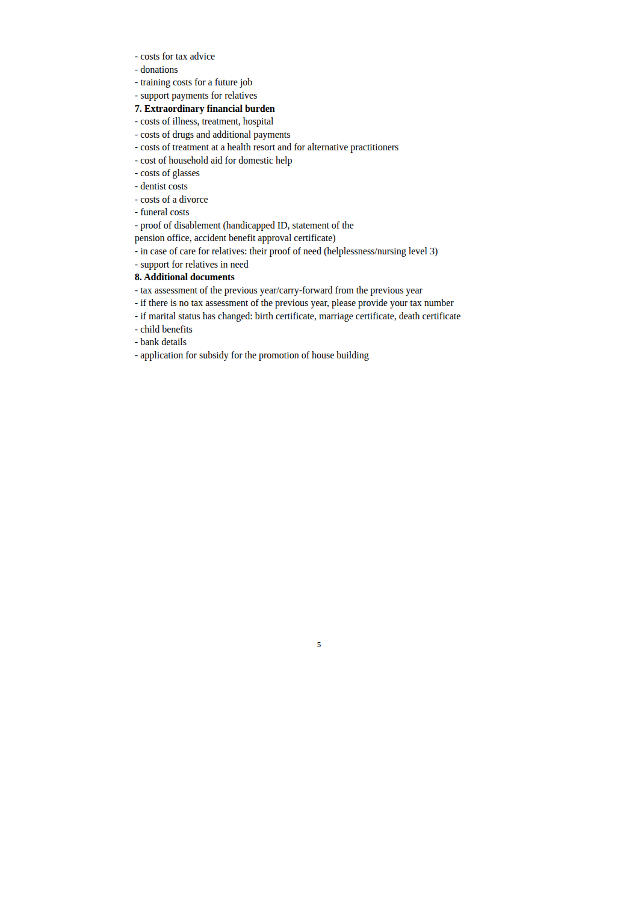- costs for tax advice
- donations
- training costs for a future job
- support payments for relatives
7. Extraordinary financial burden
- costs of illness, treatment, hospital
- costs of drugs and additional payments
- costs of treatment at a health resort and for alternative practitioners
- cost of household aid for domestic help
- costs of glasses
- dentist costs
- costs of a divorce
- funeral costs
- proof of disablement (handicapped ID, statement of the
pension office, accident benefit approval certificate)
- in case of care for relatives: their proof of need (helplessness/nursing level 3)
- support for relatives in need
8. Additional documents
- tax assessment of the previous year/carry-forward from the previous year
- if there is no tax assessment of the previous year, please provide your tax number
- if marital status has changed: birth certificate, marriage certificate, death certificate
- child benefits
- bank details
- application for subsidy for the promotion of house building
5